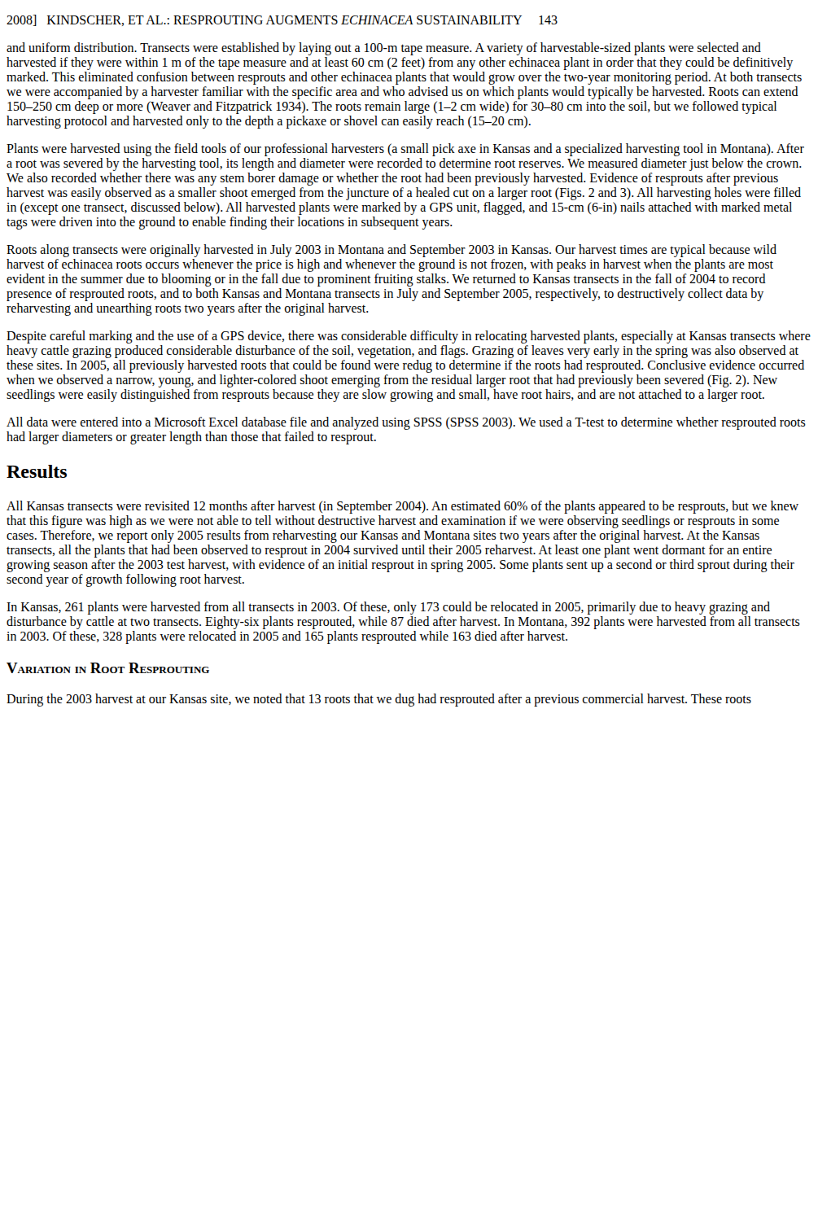2008] KINDSCHER, ET AL.: RESPROUTING AUGMENTS ECHINACEA SUSTAINABILITY 143
and uniform distribution. Transects were established by laying out a 100-m tape measure. A variety of harvestable-sized plants were selected and harvested if they were within 1 m of the tape measure and at least 60 cm (2 feet) from any other echinacea plant in order that they could be definitively marked. This eliminated confusion between resprouts and other echinacea plants that would grow over the two-year monitoring period. At both transects we were accompanied by a harvester familiar with the specific area and who advised us on which plants would typically be harvested. Roots can extend 150–250 cm deep or more (Weaver and Fitzpatrick 1934). The roots remain large (1–2 cm wide) for 30–80 cm into the soil, but we followed typical harvesting protocol and harvested only to the depth a pickaxe or shovel can easily reach (15–20 cm).
Plants were harvested using the field tools of our professional harvesters (a small pick axe in Kansas and a specialized harvesting tool in Montana). After a root was severed by the harvesting tool, its length and diameter were recorded to determine root reserves. We measured diameter just below the crown. We also recorded whether there was any stem borer damage or whether the root had been previously harvested. Evidence of resprouts after previous harvest was easily observed as a smaller shoot emerged from the juncture of a healed cut on a larger root (Figs. 2 and 3). All harvesting holes were filled in (except one transect, discussed below). All harvested plants were marked by a GPS unit, flagged, and 15-cm (6-in) nails attached with marked metal tags were driven into the ground to enable finding their locations in subsequent years.
Roots along transects were originally harvested in July 2003 in Montana and September 2003 in Kansas. Our harvest times are typical because wild harvest of echinacea roots occurs whenever the price is high and whenever the ground is not frozen, with peaks in harvest when the plants are most evident in the summer due to blooming or in the fall due to prominent fruiting stalks. We returned to Kansas transects in the fall of 2004 to record presence of resprouted roots, and to both Kansas and Montana transects in July and September 2005, respectively, to destructively collect data by reharvesting and unearthing roots two years after the original harvest.
Despite careful marking and the use of a GPS device, there was considerable difficulty in relocating harvested plants, especially at Kansas transects where heavy cattle grazing produced considerable disturbance of the soil, vegetation, and flags. Grazing of leaves very early in the spring was also observed at these sites. In 2005, all previously harvested roots that could be found were redug to determine if the roots had resprouted. Conclusive evidence occurred when we observed a narrow, young, and lighter-colored shoot emerging from the residual larger root that had previously been severed (Fig. 2). New seedlings were easily distinguished from resprouts because they are slow growing and small, have root hairs, and are not attached to a larger root.
All data were entered into a Microsoft Excel database file and analyzed using SPSS (SPSS 2003). We used a T-test to determine whether resprouted roots had larger diameters or greater length than those that failed to resprout.
Results
All Kansas transects were revisited 12 months after harvest (in September 2004). An estimated 60% of the plants appeared to be resprouts, but we knew that this figure was high as we were not able to tell without destructive harvest and examination if we were observing seedlings or resprouts in some cases. Therefore, we report only 2005 results from reharvesting our Kansas and Montana sites two years after the original harvest. At the Kansas transects, all the plants that had been observed to resprout in 2004 survived until their 2005 reharvest. At least one plant went dormant for an entire growing season after the 2003 test harvest, with evidence of an initial resprout in spring 2005. Some plants sent up a second or third sprout during their second year of growth following root harvest.
In Kansas, 261 plants were harvested from all transects in 2003. Of these, only 173 could be relocated in 2005, primarily due to heavy grazing and disturbance by cattle at two transects. Eighty-six plants resprouted, while 87 died after harvest. In Montana, 392 plants were harvested from all transects in 2003. Of these, 328 plants were relocated in 2005 and 165 plants resprouted while 163 died after harvest.
Variation in Root Resprouting
During the 2003 harvest at our Kansas site, we noted that 13 roots that we dug had resprouted after a previous commercial harvest. These roots